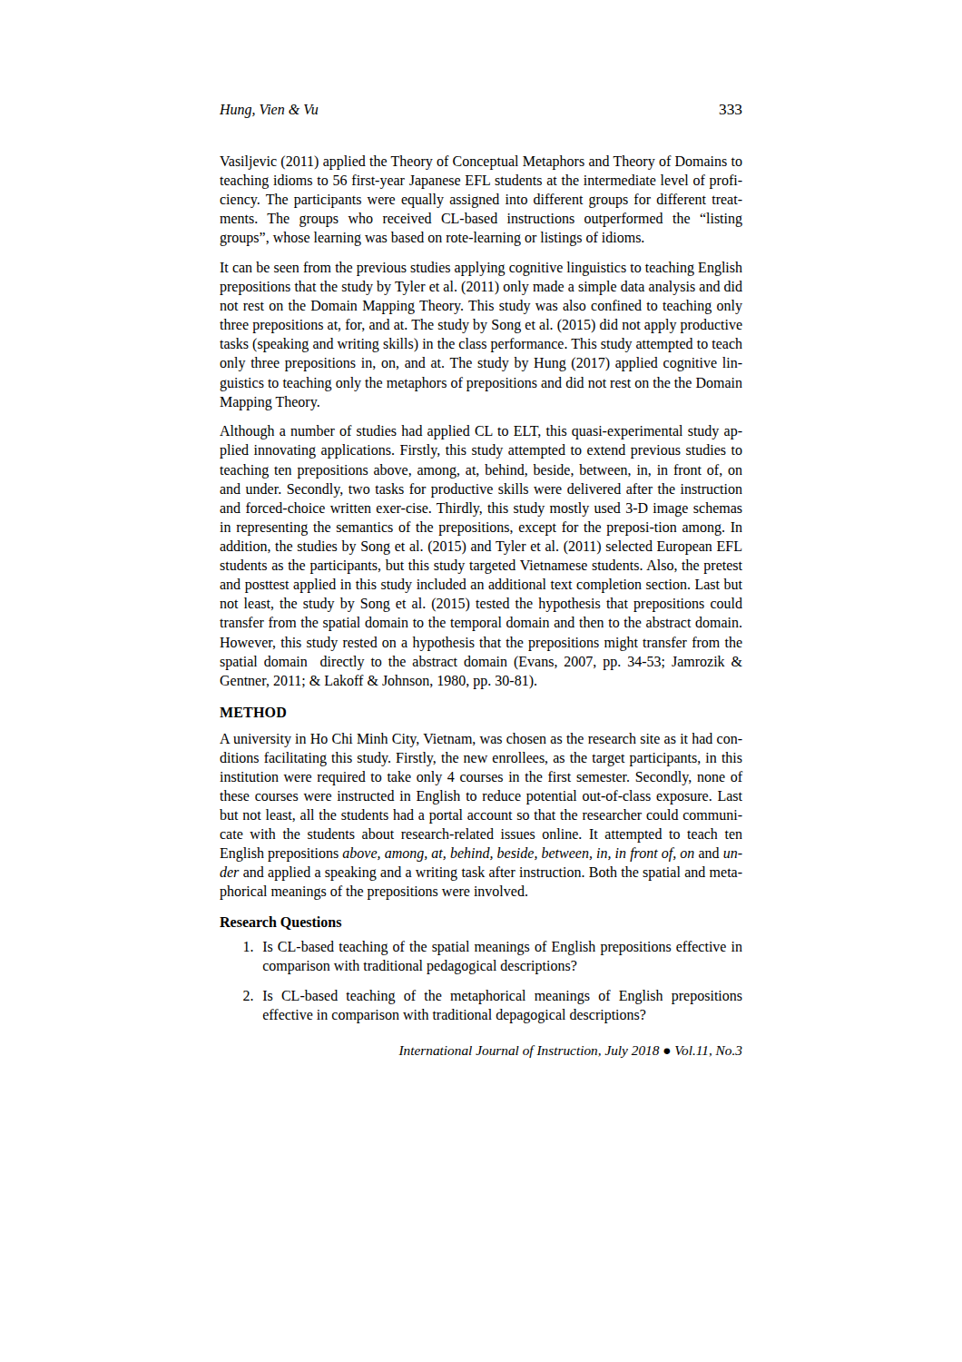Hung, Vien & Vu 333
Vasiljevic (2011) applied the Theory of Conceptual Metaphors and Theory of Domains to teaching idioms to 56 first-year Japanese EFL students at the intermediate level of proficiency. The participants were equally assigned into different groups for different treatments. The groups who received CL-based instructions outperformed the “listing groups”, whose learning was based on rote-learning or listings of idioms.
It can be seen from the previous studies applying cognitive linguistics to teaching English prepositions that the study by Tyler et al. (2011) only made a simple data analysis and did not rest on the Domain Mapping Theory. This study was also confined to teaching only three prepositions at, for, and at. The study by Song et al. (2015) did not apply productive tasks (speaking and writing skills) in the class performance. This study attempted to teach only three prepositions in, on, and at. The study by Hung (2017) applied cognitive linguistics to teaching only the metaphors of prepositions and did not rest on the the Domain Mapping Theory.
Although a number of studies had applied CL to ELT, this quasi-experimental study applied innovating applications. Firstly, this study attempted to extend previous studies to teaching ten prepositions above, among, at, behind, beside, between, in, in front of, on and under. Secondly, two tasks for productive skills were delivered after the instruction and forced-choice written exer-cise. Thirdly, this study mostly used 3-D image schemas in representing the semantics of the prepositions, except for the preposi-tion among. In addition, the studies by Song et al. (2015) and Tyler et al. (2011) selected European EFL students as the participants, but this study targeted Vietnamese students. Also, the pretest and posttest applied in this study included an additional text completion section. Last but not least, the study by Song et al. (2015) tested the hypothesis that prepositions could transfer from the spatial domain to the temporal domain and then to the abstract domain. However, this study rested on a hypothesis that the prepositions might transfer from the spatial domain directly to the abstract domain (Evans, 2007, pp. 34-53; Jamrozik & Gentner, 2011; & Lakoff & Johnson, 1980, pp. 30-81).
Method
A university in Ho Chi Minh City, Vietnam, was chosen as the research site as it had conditions facilitating this study. Firstly, the new enrollees, as the target participants, in this institution were required to take only 4 courses in the first semester. Secondly, none of these courses were instructed in English to reduce potential out-of-class exposure. Last but not least, all the students had a portal account so that the researcher could communicate with the students about research-related issues online. It attempted to teach ten English prepositions above, among, at, behind, beside, between, in, in front of, on and under and applied a speaking and a writing task after instruction. Both the spatial and metaphorical meanings of the prepositions were involved.
Research Questions
Is CL-based teaching of the spatial meanings of English prepositions effective in comparison with traditional pedagogical descriptions?
Is CL-based teaching of the metaphorical meanings of English prepositions effective in comparison with traditional depagogical descriptions?
International Journal of Instruction, July 2018 ● Vol.11, No.3